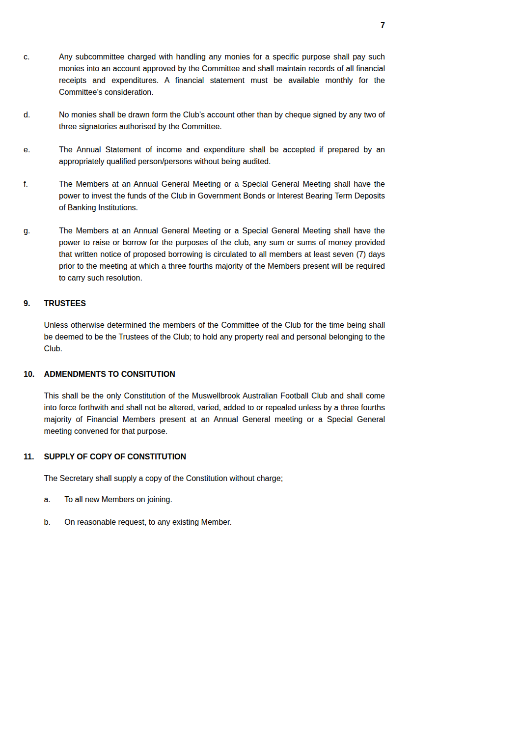7
c. Any subcommittee charged with handling any monies for a specific purpose shall pay such monies into an account approved by the Committee and shall maintain records of all financial receipts and expenditures. A financial statement must be available monthly for the Committee’s consideration.
d. No monies shall be drawn form the Club’s account other than by cheque signed by any two of three signatories authorised by the Committee.
e. The Annual Statement of income and expenditure shall be accepted if prepared by an appropriately qualified person/persons without being audited.
f. The Members at an Annual General Meeting or a Special General Meeting shall have the power to invest the funds of the Club in Government Bonds or Interest Bearing Term Deposits of Banking Institutions.
g. The Members at an Annual General Meeting or a Special General Meeting shall have the power to raise or borrow for the purposes of the club, any sum or sums of money provided that written notice of proposed borrowing is circulated to all members at least seven (7) days prior to the meeting at which a three fourths majority of the Members present will be required to carry such resolution.
9. TRUSTEES
Unless otherwise determined the members of the Committee of the Club for the time being shall be deemed to be the Trustees of the Club; to hold any property real and personal belonging to the Club.
10. ADMENDMENTS TO CONSITUTION
This shall be the only Constitution of the Muswellbrook Australian Football Club and shall come into force forthwith and shall not be altered, varied, added to or repealed unless by a three fourths majority of Financial Members present at an Annual General meeting or a Special General meeting convened for that purpose.
11. SUPPLY OF COPY OF CONSTITUTION
The Secretary shall supply a copy of the Constitution without charge;
a. To all new Members on joining.
b. On reasonable request, to any existing Member.